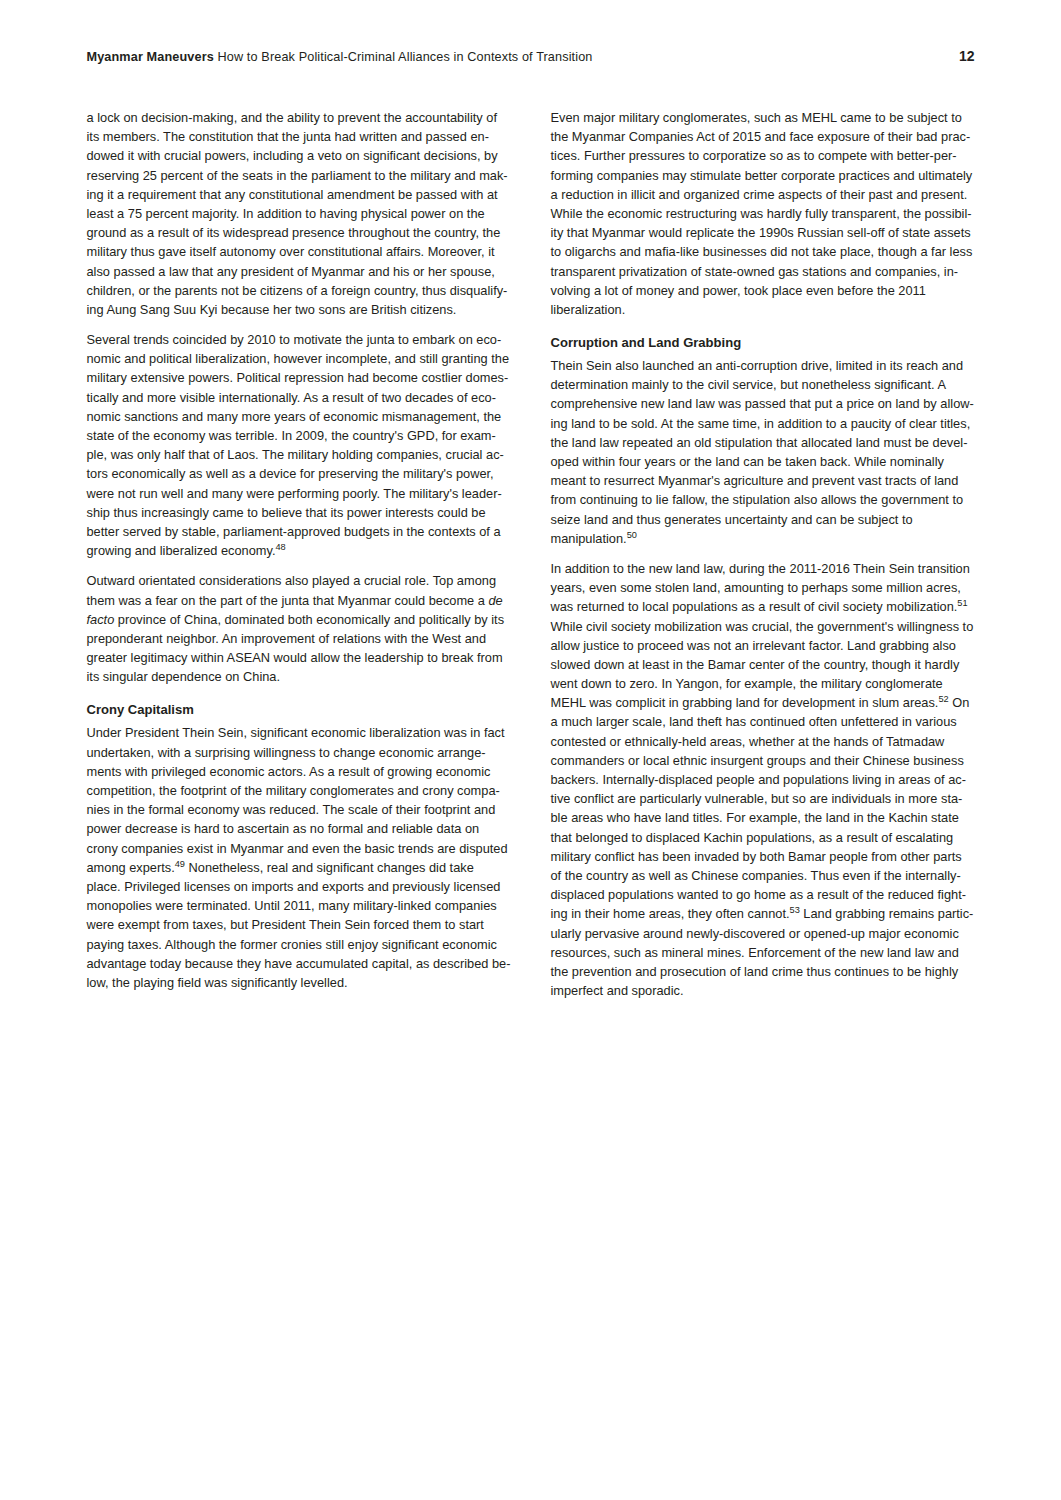Myanmar Maneuvers How to Break Political-Criminal Alliances in Contexts of Transition
12
a lock on decision-making, and the ability to prevent the accountability of its members. The constitution that the junta had written and passed endowed it with crucial powers, including a veto on significant decisions, by reserving 25 percent of the seats in the parliament to the military and making it a requirement that any constitutional amendment be passed with at least a 75 percent majority. In addition to having physical power on the ground as a result of its widespread presence throughout the country, the military thus gave itself autonomy over constitutional affairs. Moreover, it also passed a law that any president of Myanmar and his or her spouse, children, or the parents not be citizens of a foreign country, thus disqualifying Aung Sang Suu Kyi because her two sons are British citizens.
Several trends coincided by 2010 to motivate the junta to embark on economic and political liberalization, however incomplete, and still granting the military extensive powers. Political repression had become costlier domestically and more visible internationally. As a result of two decades of economic sanctions and many more years of economic mismanagement, the state of the economy was terrible. In 2009, the country's GPD, for example, was only half that of Laos. The military holding companies, crucial actors economically as well as a device for preserving the military's power, were not run well and many were performing poorly. The military's leadership thus increasingly came to believe that its power interests could be better served by stable, parliament-approved budgets in the contexts of a growing and liberalized economy.48
Outward orientated considerations also played a crucial role. Top among them was a fear on the part of the junta that Myanmar could become a de facto province of China, dominated both economically and politically by its preponderant neighbor. An improvement of relations with the West and greater legitimacy within ASEAN would allow the leadership to break from its singular dependence on China.
Crony Capitalism
Under President Thein Sein, significant economic liberalization was in fact undertaken, with a surprising willingness to change economic arrangements with privileged economic actors. As a result of growing economic competition, the footprint of the military conglomerates and crony companies in the formal economy was reduced. The scale of their footprint and power decrease is hard to ascertain as no formal and reliable data on crony companies exist in Myanmar and even the basic trends are disputed among experts.49 Nonetheless, real and significant changes did take place. Privileged licenses on imports and exports and previously licensed monopolies were terminated. Until 2011, many military-linked companies were exempt from taxes, but President Thein Sein forced them to start paying taxes. Although the former cronies still enjoy significant economic advantage today because they have accumulated capital, as described below, the playing field was significantly levelled.
Even major military conglomerates, such as MEHL came to be subject to the Myanmar Companies Act of 2015 and face exposure of their bad practices. Further pressures to corporatize so as to compete with better-performing companies may stimulate better corporate practices and ultimately a reduction in illicit and organized crime aspects of their past and present. While the economic restructuring was hardly fully transparent, the possibility that Myanmar would replicate the 1990s Russian sell-off of state assets to oligarchs and mafia-like businesses did not take place, though a far less transparent privatization of state-owned gas stations and companies, involving a lot of money and power, took place even before the 2011 liberalization.
Corruption and Land Grabbing
Thein Sein also launched an anti-corruption drive, limited in its reach and determination mainly to the civil service, but nonetheless significant. A comprehensive new land law was passed that put a price on land by allowing land to be sold. At the same time, in addition to a paucity of clear titles, the land law repeated an old stipulation that allocated land must be developed within four years or the land can be taken back. While nominally meant to resurrect Myanmar's agriculture and prevent vast tracts of land from continuing to lie fallow, the stipulation also allows the government to seize land and thus generates uncertainty and can be subject to manipulation.50
In addition to the new land law, during the 2011-2016 Thein Sein transition years, even some stolen land, amounting to perhaps some million acres, was returned to local populations as a result of civil society mobilization.51 While civil society mobilization was crucial, the government's willingness to allow justice to proceed was not an irrelevant factor. Land grabbing also slowed down at least in the Bamar center of the country, though it hardly went down to zero. In Yangon, for example, the military conglomerate MEHL was complicit in grabbing land for development in slum areas.52 On a much larger scale, land theft has continued often unfettered in various contested or ethnically-held areas, whether at the hands of Tatmadaw commanders or local ethnic insurgent groups and their Chinese business backers. Internally-displaced people and populations living in areas of active conflict are particularly vulnerable, but so are individuals in more stable areas who have land titles. For example, the land in the Kachin state that belonged to displaced Kachin populations, as a result of escalating military conflict has been invaded by both Bamar people from other parts of the country as well as Chinese companies. Thus even if the internally-displaced populations wanted to go home as a result of the reduced fighting in their home areas, they often cannot.53 Land grabbing remains particularly pervasive around newly-discovered or opened-up major economic resources, such as mineral mines. Enforcement of the new land law and the prevention and prosecution of land crime thus continues to be highly imperfect and sporadic.